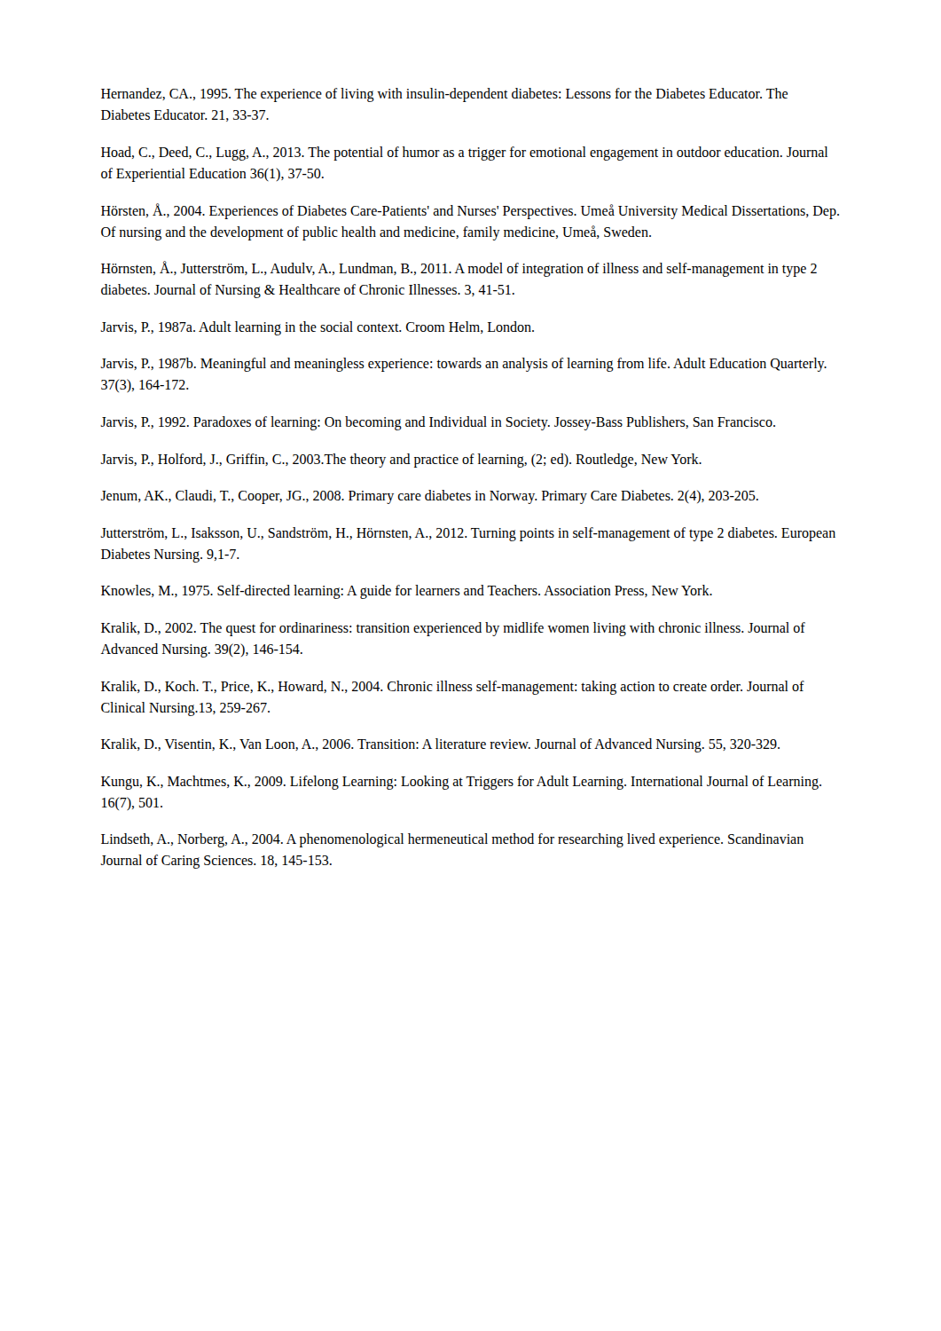Hernandez, CA., 1995. The experience of living with insulin-dependent diabetes: Lessons for the Diabetes Educator. The Diabetes Educator. 21, 33-37.
Hoad, C., Deed, C., Lugg, A., 2013. The potential of humor as a trigger for emotional engagement in outdoor education. Journal of Experiential Education 36(1), 37-50.
Hörsten, Å., 2004. Experiences of Diabetes Care-Patients' and Nurses' Perspectives. Umeå University Medical Dissertations, Dep. Of nursing and the development of public health and medicine, family medicine, Umeå, Sweden.
Hörnsten, Å., Jutterström, L., Audulv, A., Lundman, B., 2011. A model of integration of illness and self-management in type 2 diabetes. Journal of Nursing & Healthcare of Chronic Illnesses. 3, 41-51.
Jarvis, P., 1987a. Adult learning in the social context. Croom Helm, London.
Jarvis, P., 1987b. Meaningful and meaningless experience: towards an analysis of learning from life. Adult Education Quarterly. 37(3), 164-172.
Jarvis, P., 1992. Paradoxes of learning: On becoming and Individual in Society. Jossey-Bass Publishers, San Francisco.
Jarvis, P., Holford, J., Griffin, C., 2003.The theory and practice of learning, (2; ed). Routledge, New York.
Jenum, AK., Claudi, T., Cooper, JG., 2008. Primary care diabetes in Norway. Primary Care Diabetes. 2(4), 203-205.
Jutterström, L., Isaksson, U., Sandström, H., Hörnsten, A., 2012. Turning points in self-management of type 2 diabetes. European Diabetes Nursing. 9,1-7.
Knowles, M., 1975. Self-directed learning: A guide for learners and Teachers. Association Press, New York.
Kralik, D., 2002. The quest for ordinariness: transition experienced by midlife women living with chronic illness. Journal of Advanced Nursing. 39(2), 146-154.
Kralik, D., Koch. T., Price, K., Howard, N., 2004. Chronic illness self-management: taking action to create order. Journal of Clinical Nursing.13, 259-267.
Kralik, D., Visentin, K., Van Loon, A., 2006. Transition: A literature review. Journal of Advanced Nursing. 55, 320-329.
Kungu, K., Machtmes, K., 2009. Lifelong Learning: Looking at Triggers for Adult Learning. International Journal of Learning. 16(7), 501.
Lindseth, A., Norberg, A., 2004. A phenomenological hermeneutical method for researching lived experience. Scandinavian Journal of Caring Sciences. 18, 145-153.